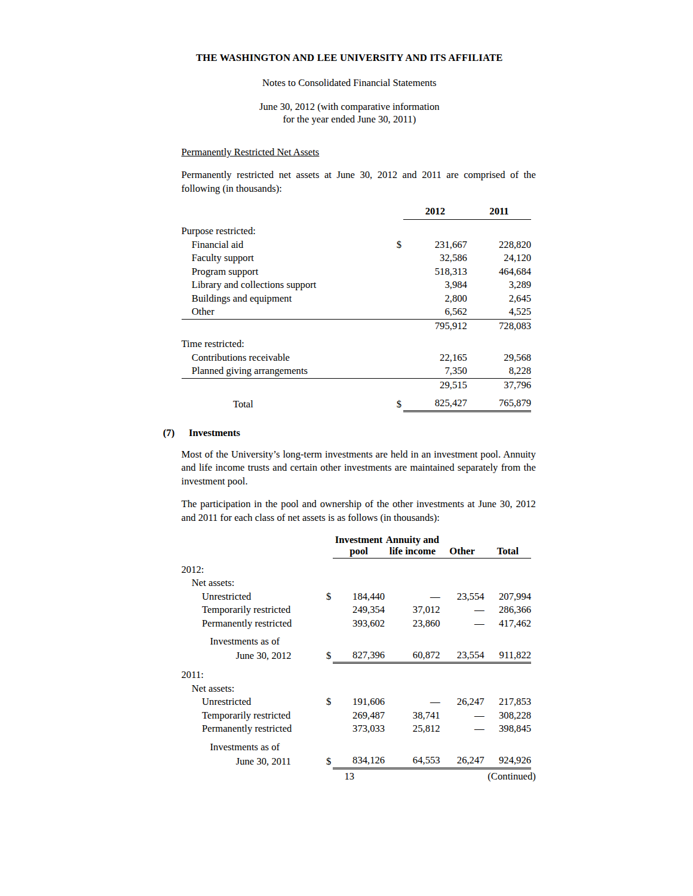The Washington and Lee University and Its Affiliate
Notes to Consolidated Financial Statements
June 30, 2012 (with comparative information
for the year ended June 30, 2011)
Permanently Restricted Net Assets
Permanently restricted net assets at June 30, 2012 and 2011 are comprised of the following (in thousands):
| | | 2012 | 2011 |
| Purpose restricted: | | | |
| Financial aid | $ | 231,667 | 228,820 |
| Faculty support | | 32,586 | 24,120 |
| Program support | | 518,313 | 464,684 |
| Library and collections support | | 3,984 | 3,289 |
| Buildings and equipment | | 2,800 | 2,645 |
| Other | | 6,562 | 4,525 |
| | | 795,912 | 728,083 |
| Time restricted: | | | |
| Contributions receivable | | 22,165 | 29,568 |
| Planned giving arrangements | | 7,350 | 8,228 |
| | | 29,515 | 37,796 |
| Total | $ | 825,427 | 765,879 |
(7)
Investments
Most of the University’s long-term investments are held in an investment pool. Annuity and life income trusts and certain other investments are maintained separately from the investment pool.
The participation in the pool and ownership of the other investments at June 30, 2012 and 2011 for each class of net assets is as follows (in thousands):
| | | Investment pool | Annuity and life income | Other | Total |
| 2012: | | | | | |
| Net assets: | | | | | |
| Unrestricted | $ | 184,440 | — | 23,554 | 207,994 |
| Temporarily restricted | | 249,354 | 37,012 | — | 286,366 |
| Permanently restricted | | 393,602 | 23,860 | — | 417,462 |
| Investments as of | | | | | |
| June 30, 2012 | $ | 827,396 | 60,872 | 23,554 | 911,822 |
| 2011: | | | | | |
| Net assets: | | | | | |
| Unrestricted | $ | 191,606 | — | 26,247 | 217,853 |
| Temporarily restricted | | 269,487 | 38,741 | — | 308,228 |
| Permanently restricted | | 373,033 | 25,812 | — | 398,845 |
| Investments as of | | | | | |
| June 30, 2011 | $ | 834,126 | 64,553 | 26,247 | 924,926 |
13
(Continued)